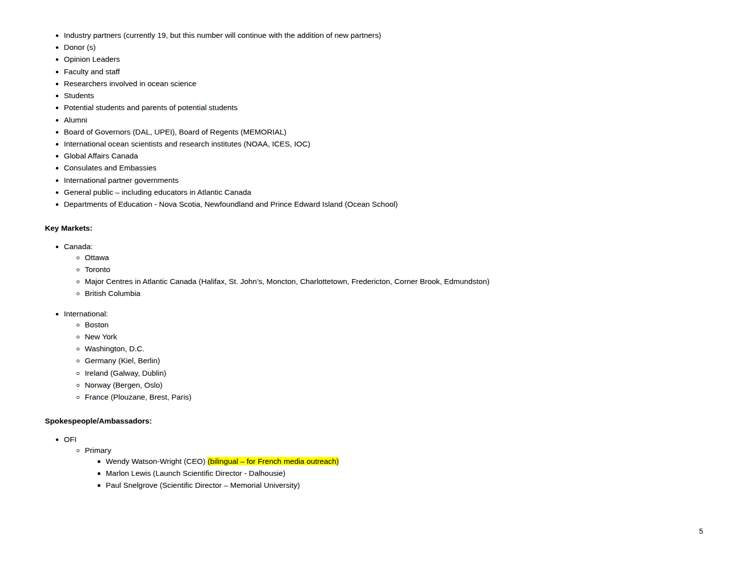Industry partners (currently 19, but this number will continue with the addition of new partners)
Donor (s)
Opinion Leaders
Faculty and staff
Researchers involved in ocean science
Students
Potential students and parents of potential students
Alumni
Board of Governors (DAL, UPEI), Board of Regents (MEMORIAL)
International ocean scientists and research institutes (NOAA, ICES, IOC)
Global Affairs Canada
Consulates and Embassies
International partner governments
General public – including educators in Atlantic Canada
Departments of Education - Nova Scotia, Newfoundland and Prince Edward Island (Ocean School)
Key Markets:
Canada:
Ottawa
Toronto
Major Centres in Atlantic Canada (Halifax, St. John’s, Moncton, Charlottetown, Fredericton, Corner Brook, Edmundston)
British Columbia
International:
Boston
New York
Washington, D.C.
Germany (Kiel, Berlin)
Ireland (Galway, Dublin)
Norway (Bergen, Oslo)
France (Plouzane, Brest, Paris)
Spokespeople/Ambassadors:
OFI
Primary
Wendy Watson-Wright (CEO) (bilingual – for French media outreach)
Marlon Lewis (Launch Scientific Director - Dalhousie)
Paul Snelgrove (Scientific Director – Memorial University)
5